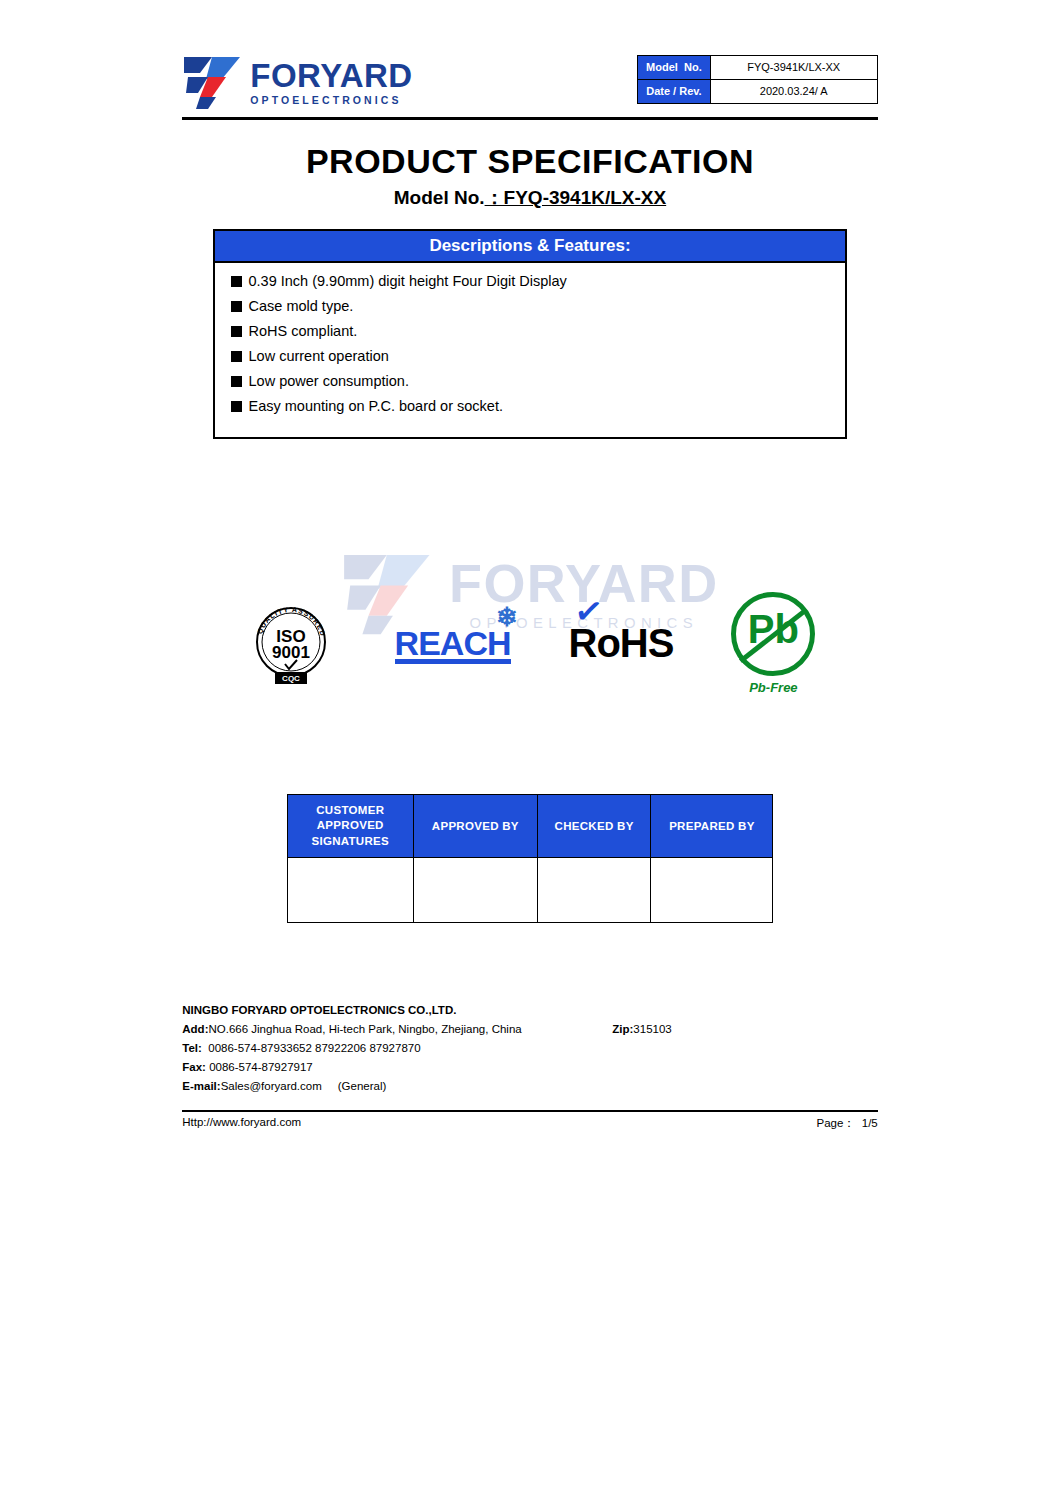FORYARD
OPTOELECTRONICS
| Model No. | FYQ-3941K/LX-XX |
| Date / Rev. | 2020.03.24/ A |
PRODUCT SPECIFICATION
Model No.：FYQ-3941K/LX-XX
Descriptions & Features:
0.39 Inch (9.90mm) digit height Four Digit Display
Case mold type.
RoHS compliant.
Low current operation
Low power consumption.
Easy mounting on P.C. board or socket.
FORYARD
OPTOELECTRONICS
QUALITY ASSURED ISO 9001 CQC
❄ REACH
✓ RoHS
Pb
Pb-Free
| CUSTOMER APPROVED SIGNATURES | APPROVED BY | CHECKED BY | PREPARED BY |
| --- | --- | --- | --- |
NINGBO FORYARD OPTOELECTRONICS CO.,LTD.
Add: NO.666 Jinghua Road, Hi-tech Park, Ningbo, Zhejiang, China
Zip: 315103
Tel: 0086-574-87933652 87922206 87927870
Fax: 0086-574-87927917
E-mail: Sales@foryard.com (General)
Http://www.foryard.com
Page： 1/5